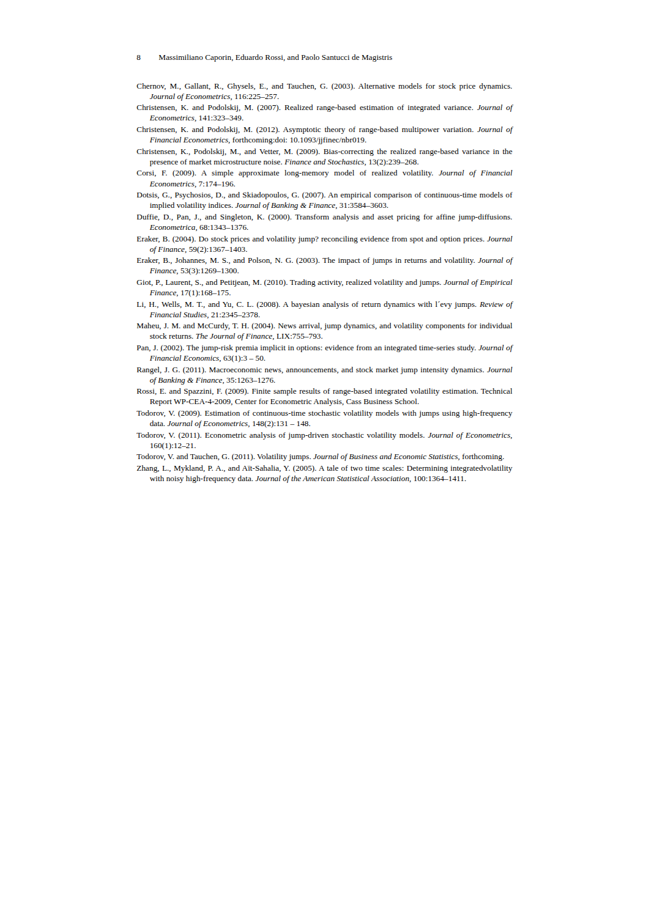8 Massimiliano Caporin, Eduardo Rossi, and Paolo Santucci de Magistris
Chernov, M., Gallant, R., Ghysels, E., and Tauchen, G. (2003). Alternative models for stock price dynamics. Journal of Econometrics, 116:225–257.
Christensen, K. and Podolskij, M. (2007). Realized range-based estimation of integrated variance. Journal of Econometrics, 141:323–349.
Christensen, K. and Podolskij, M. (2012). Asymptotic theory of range-based multipower variation. Journal of Financial Econometrics, forthcoming:doi: 10.1093/jjfinec/nbr019.
Christensen, K., Podolskij, M., and Vetter, M. (2009). Bias-correcting the realized range-based variance in the presence of market microstructure noise. Finance and Stochastics, 13(2):239–268.
Corsi, F. (2009). A simple approximate long-memory model of realized volatility. Journal of Financial Econometrics, 7:174–196.
Dotsis, G., Psychosios, D., and Skiadopoulos, G. (2007). An empirical comparison of continuous-time models of implied volatility indices. Journal of Banking & Finance, 31:3584–3603.
Duffie, D., Pan, J., and Singleton, K. (2000). Transform analysis and asset pricing for affine jump-diffusions. Econometrica, 68:1343–1376.
Eraker, B. (2004). Do stock prices and volatility jump? reconciling evidence from spot and option prices. Journal of Finance, 59(2):1367–1403.
Eraker, B., Johannes, M. S., and Polson, N. G. (2003). The impact of jumps in returns and volatility. Journal of Finance, 53(3):1269–1300.
Giot, P., Laurent, S., and Petitjean, M. (2010). Trading activity, realized volatility and jumps. Journal of Empirical Finance, 17(1):168–175.
Li, H., Wells, M. T., and Yu, C. L. (2008). A bayesian analysis of return dynamics with l´evy jumps. Review of Financial Studies, 21:2345–2378.
Maheu, J. M. and McCurdy, T. H. (2004). News arrival, jump dynamics, and volatility components for individual stock returns. The Journal of Finance, LIX:755–793.
Pan, J. (2002). The jump-risk premia implicit in options: evidence from an integrated time-series study. Journal of Financial Economics, 63(1):3 – 50.
Rangel, J. G. (2011). Macroeconomic news, announcements, and stock market jump intensity dynamics. Journal of Banking & Finance, 35:1263–1276.
Rossi, E. and Spazzini, F. (2009). Finite sample results of range-based integrated volatility estimation. Technical Report WP-CEA-4-2009, Center for Econometric Analysis, Cass Business School.
Todorov, V. (2009). Estimation of continuous-time stochastic volatility models with jumps using high-frequency data. Journal of Econometrics, 148(2):131 – 148.
Todorov, V. (2011). Econometric analysis of jump-driven stochastic volatility models. Journal of Econometrics, 160(1):12–21.
Todorov, V. and Tauchen, G. (2011). Volatility jumps. Journal of Business and Economic Statistics, forthcoming.
Zhang, L., Mykland, P. A., and Aït-Sahalia, Y. (2005). A tale of two time scales: Determining integratedvolatility with noisy high-frequency data. Journal of the American Statistical Association, 100:1364–1411.